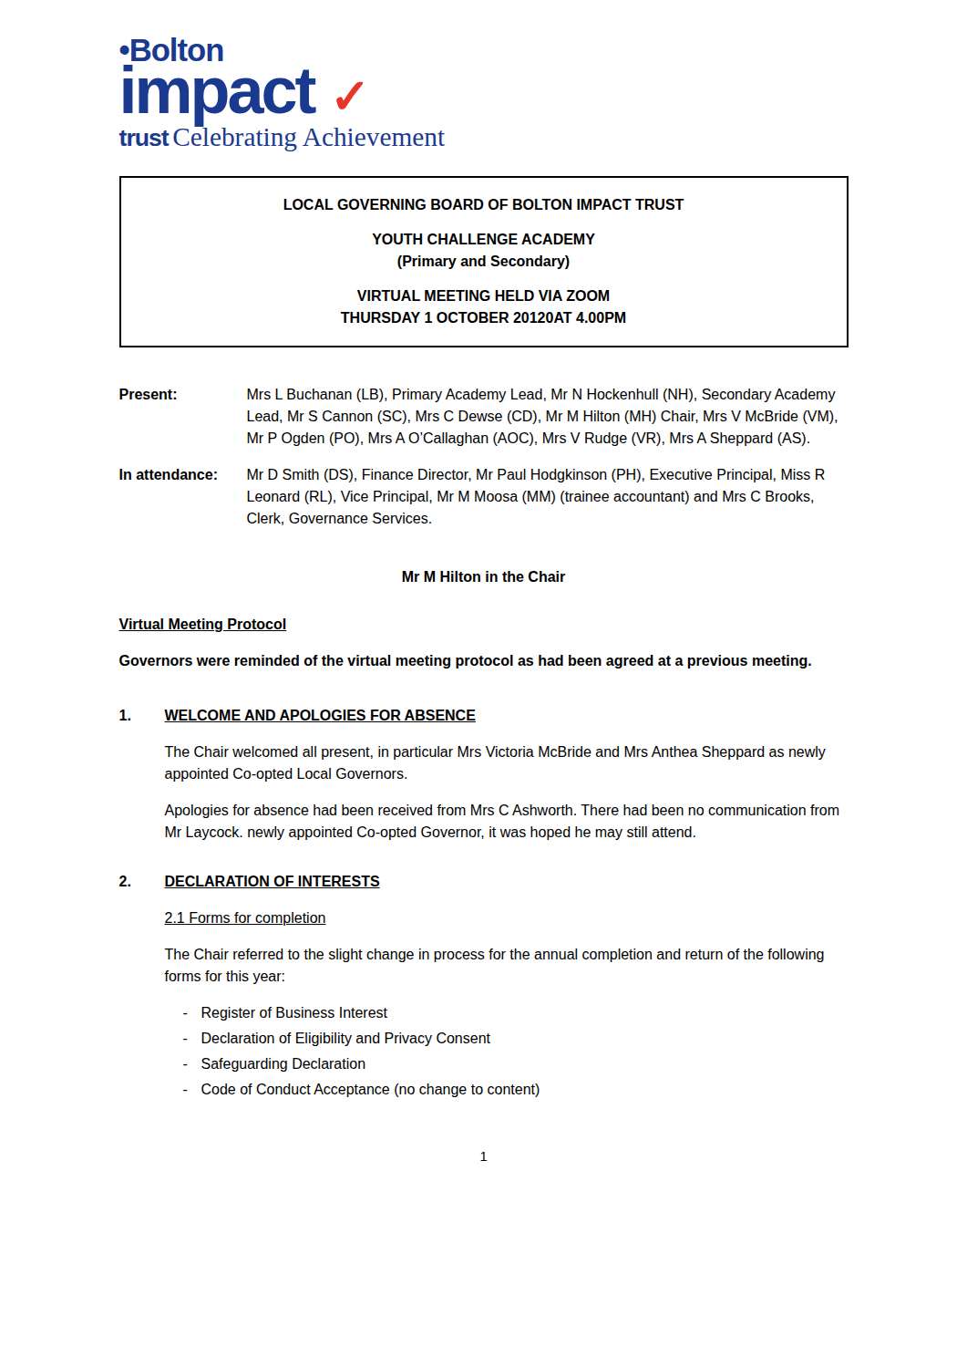Bolton
impact ✓
trust Celebrating Achievement
LOCAL GOVERNING BOARD OF BOLTON IMPACT TRUST
YOUTH CHALLENGE ACADEMY
(Primary and Secondary)
VIRTUAL MEETING HELD VIA ZOOM
THURSDAY 1 OCTOBER 20120AT 4.00PM
| Present: | Mrs L Buchanan (LB), Primary Academy Lead, Mr N Hockenhull (NH), Secondary Academy Lead, Mr S Cannon (SC), Mrs C Dewse (CD), Mr M Hilton (MH) Chair, Mrs V McBride (VM), Mr P Ogden (PO), Mrs A O’Callaghan (AOC), Mrs V Rudge (VR), Mrs A Sheppard (AS). |
| In attendance: | Mr D Smith (DS), Finance Director, Mr Paul Hodgkinson (PH), Executive Principal, Miss R Leonard (RL), Vice Principal, Mr M Moosa (MM) (trainee accountant) and Mrs C Brooks, Clerk, Governance Services. |
Mr M Hilton in the Chair
Virtual Meeting Protocol
Governors were reminded of the virtual meeting protocol as had been agreed at a previous meeting.
Welcome and Apologies for Absence
The Chair welcomed all present, in particular Mrs Victoria McBride and Mrs Anthea Sheppard as newly appointed Co-opted Local Governors.
Apologies for absence had been received from Mrs C Ashworth. There had been no communication from Mr Laycock. newly appointed Co-opted Governor, it was hoped he may still attend.
Declaration of Interests
2.1 Forms for completion
The Chair referred to the slight change in process for the annual completion and return of the following forms for this year:
Register of Business Interest
Declaration of Eligibility and Privacy Consent
Safeguarding Declaration
Code of Conduct Acceptance (no change to content)
1